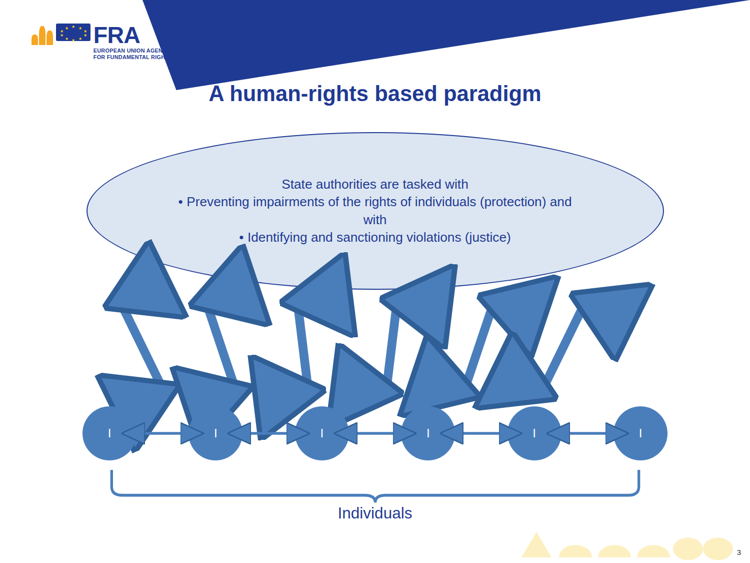★ ★ ★ ★ ★ ★ ★ ★ ★ ★
FRA EUROPEAN UNION AGENCY FOR FUNDAMENTAL RIGHTS
A human-rights based paradigm
State authorities are tasked with
Preventing impairments of the rights of individuals (protection) and with
Identifying and sanctioning violations (justice)
I
I
I
I
I
I
Individuals
3